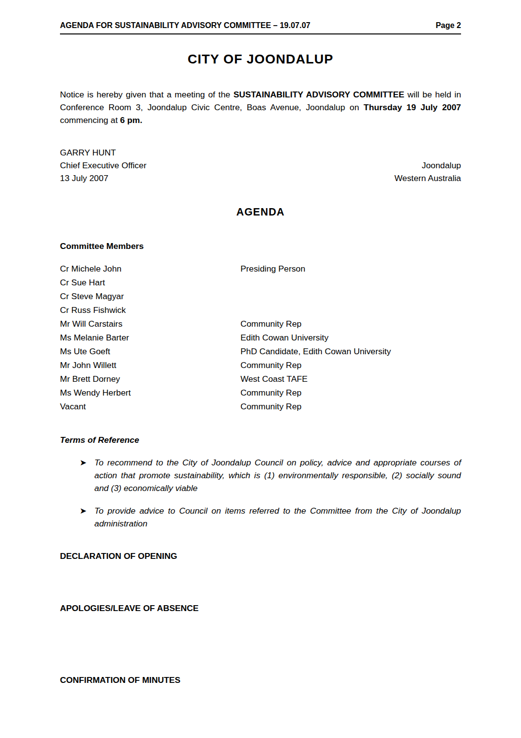AGENDA FOR SUSTAINABILITY ADVISORY COMMITTEE – 19.07.07 Page 2
CITY OF JOONDALUP
Notice is hereby given that a meeting of the SUSTAINABILITY ADVISORY COMMITTEE will be held in Conference Room 3, Joondalup Civic Centre, Boas Avenue, Joondalup on Thursday 19 July 2007 commencing at 6 pm.
GARRY HUNT
Chief Executive Officer Joondalup
13 July 2007 Western Australia
AGENDA
Committee Members
| Cr Michele John | Presiding Person |
| Cr Sue Hart | |
| Cr Steve Magyar | |
| Cr Russ Fishwick | |
| Mr Will Carstairs | Community Rep |
| Ms Melanie Barter | Edith Cowan University |
| Ms Ute Goeft | PhD Candidate, Edith Cowan University |
| Mr John Willett | Community Rep |
| Mr Brett Dorney | West Coast TAFE |
| Ms Wendy Herbert | Community Rep |
| Vacant | Community Rep |
Terms of Reference
To recommend to the City of Joondalup Council on policy, advice and appropriate courses of action that promote sustainability, which is (1) environmentally responsible, (2) socially sound and (3) economically viable
To provide advice to Council on items referred to the Committee from the City of Joondalup administration
DECLARATION OF OPENING
APOLOGIES/LEAVE OF ABSENCE
CONFIRMATION OF MINUTES